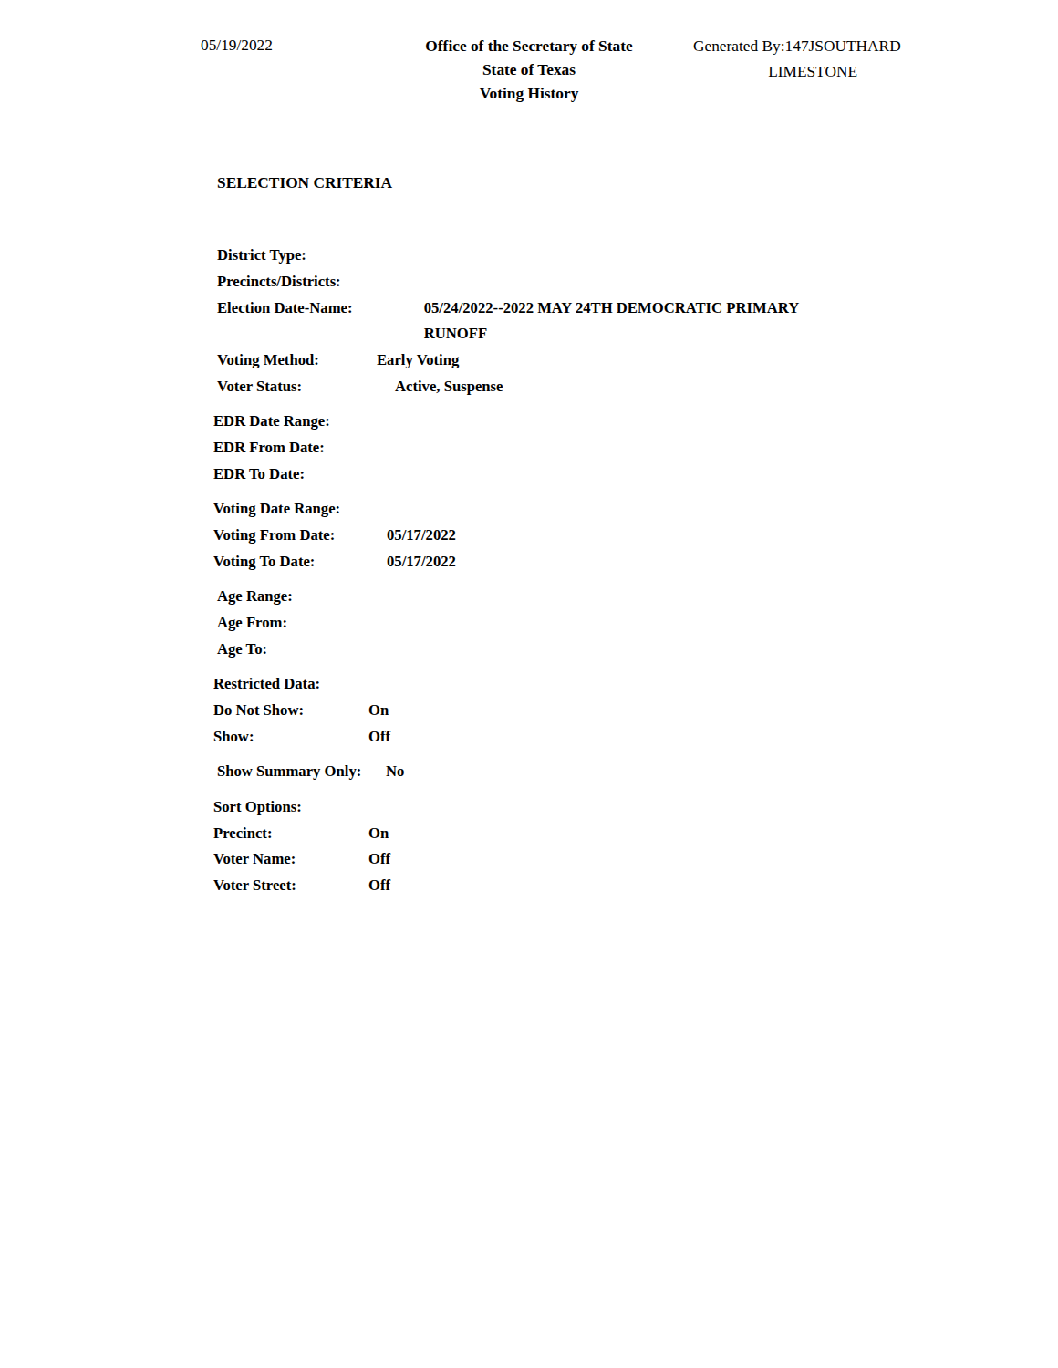05/19/2022
Office of the Secretary of State
State of Texas
Voting History
Generated By:147JSOUTHARD
LIMESTONE
SELECTION CRITERIA
District Type:
Precincts/Districts:
Election Date-Name: 05/24/2022--2022 MAY 24TH DEMOCRATIC PRIMARY RUNOFF
Voting Method: Early Voting
Voter Status: Active, Suspense
EDR Date Range:
EDR From Date:
EDR To Date:
Voting Date Range:
Voting From Date: 05/17/2022
Voting To Date: 05/17/2022
Age Range:
Age From:
Age To:
Restricted Data:
Do Not Show: On
Show: Off
Show Summary Only: No
Sort Options:
Precinct: On
Voter Name: Off
Voter Street: Off